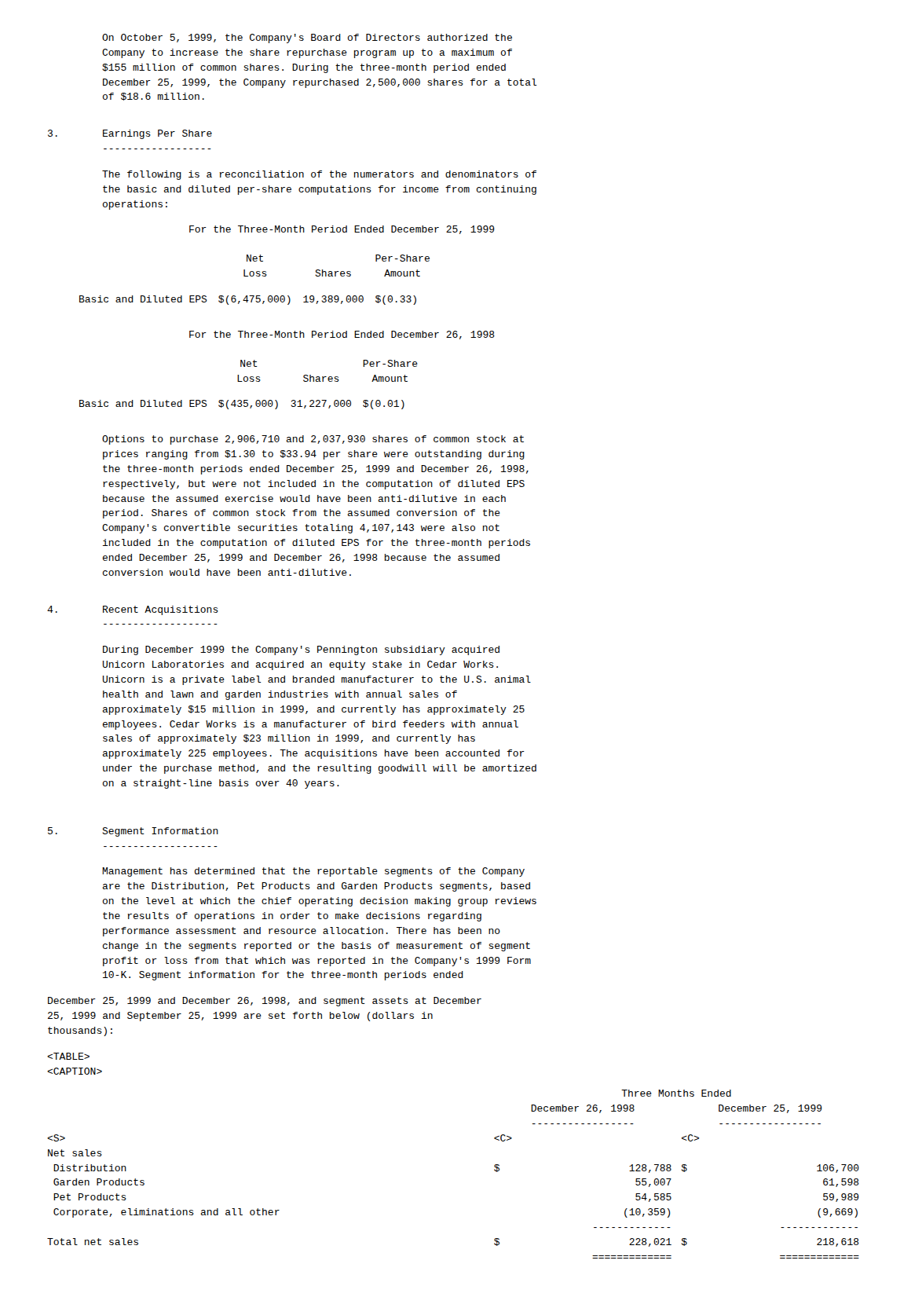On October 5, 1999, the Company's Board of Directors authorized the
Company to increase the share repurchase program up to a maximum of
$155 million of common shares. During the three-month period ended
December 25, 1999, the Company repurchased 2,500,000 shares for a total
of $18.6 million.
3.
Earnings Per Share
------------------
The following is a reconciliation of the numerators and denominators of
the basic and diluted per-share computations for income from continuing
operations:
For the Three-Month Period Ended December 25, 1999
| | Net | | Per-Share |
| | Loss | Shares | Amount |
| Basic and Diluted EPS | $(6,475,000) | 19,389,000 | $(0.33) |
For the Three-Month Period Ended December 26, 1998
| | Net | | Per-Share |
| | Loss | Shares | Amount |
| Basic and Diluted EPS | $(435,000) | 31,227,000 | $(0.01) |
Options to purchase 2,906,710 and 2,037,930 shares of common stock at
prices ranging from $1.30 to $33.94 per share were outstanding during
the three-month periods ended December 25, 1999 and December 26, 1998,
respectively, but were not included in the computation of diluted EPS
because the assumed exercise would have been anti-dilutive in each
period. Shares of common stock from the assumed conversion of the
Company's convertible securities totaling 4,107,143 were also not
included in the computation of diluted EPS for the three-month periods
ended December 25, 1999 and December 26, 1998 because the assumed
conversion would have been anti-dilutive.
4.
Recent Acquisitions
-------------------
During December 1999 the Company's Pennington subsidiary acquired
Unicorn Laboratories and acquired an equity stake in Cedar Works.
Unicorn is a private label and branded manufacturer to the U.S. animal
health and lawn and garden industries with annual sales of
approximately $15 million in 1999, and currently has approximately 25
employees. Cedar Works is a manufacturer of bird feeders with annual
sales of approximately $23 million in 1999, and currently has
approximately 225 employees. The acquisitions have been accounted for
under the purchase method, and the resulting goodwill will be amortized
on a straight-line basis over 40 years.
5.
Segment Information
-------------------
Management has determined that the reportable segments of the Company
are the Distribution, Pet Products and Garden Products segments, based
on the level at which the chief operating decision making group reviews
the results of operations in order to make decisions regarding
performance assessment and resource allocation. There has been no
change in the segments reported or the basis of measurement of segment
profit or loss from that which was reported in the Company's 1999 Form
10-K. Segment information for the three-month periods ended
December 25, 1999 and December 26, 1998, and segment assets at December
25, 1999 and September 25, 1999 are set forth below (dollars in
thousands):
<TABLE>
<CAPTION>
| | Three Months Ended |
| | December 26, 1998 | December 25, 1999 |
| | ----------------- | ----------------- |
| <S> | <C> | | <C> | |
| Net sales | | | | |
| Distribution | $ | 128,788 | $ | 106,700 |
| Garden Products | | 55,007 | | 61,598 |
| Pet Products | | 54,585 | | 59,989 |
| Corporate, eliminations and all other | | (10,359) | | (9,669) |
| | ------------- | ------------- |
| Total net sales | $ | 228,021 | $ | 218,618 |
| | ============= | ============= |